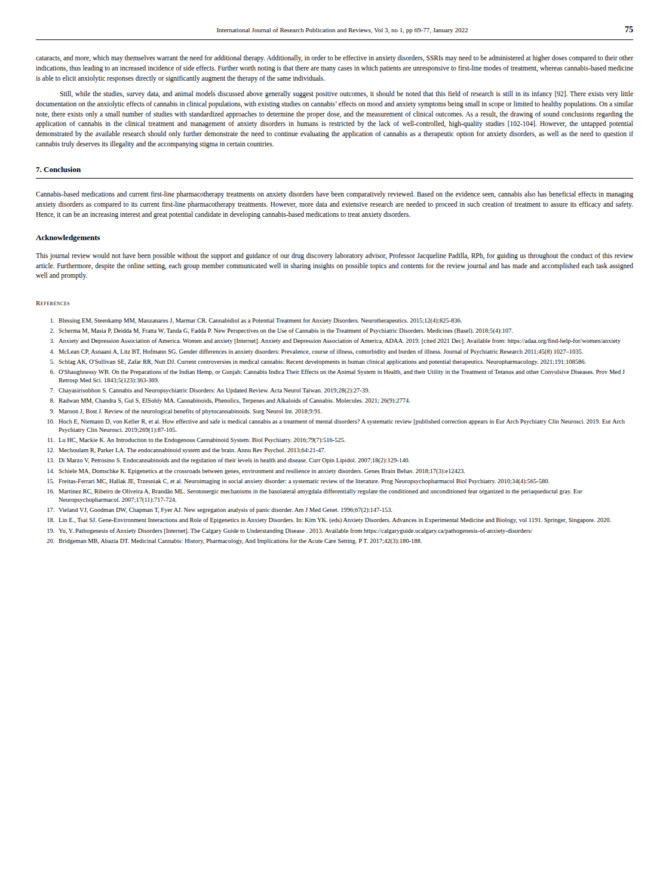International Journal of Research Publication and Reviews, Vol 3, no 1, pp 69-77, January 2022
75
cataracts, and more, which may themselves warrant the need for additional therapy. Additionally, in order to be effective in anxiety disorders, SSRIs may need to be administered at higher doses compared to their other indications, thus leading to an increased incidence of side effects. Further worth noting is that there are many cases in which patients are unresponsive to first-line modes of treatment, whereas cannabis-based medicine is able to elicit anxiolytic responses directly or significantly augment the therapy of the same individuals.
Still, while the studies, survey data, and animal models discussed above generally suggest positive outcomes, it should be noted that this field of research is still in its infancy [92]. There exists very little documentation on the anxiolytic effects of cannabis in clinical populations, with existing studies on cannabis’ effects on mood and anxiety symptoms being small in scope or limited to healthy populations. On a similar note, there exists only a small number of studies with standardized approaches to determine the proper dose, and the measurement of clinical outcomes. As a result, the drawing of sound conclusions regarding the application of cannabis in the clinical treatment and management of anxiety disorders in humans is restricted by the lack of well-controlled, high-quality studies [102-104]. However, the untapped potential demonstrated by the available research should only further demonstrate the need to continue evaluating the application of cannabis as a therapeutic option for anxiety disorders, as well as the need to question if cannabis truly deserves its illegality and the accompanying stigma in certain countries.
7. Conclusion
Cannabis-based medications and current first-line pharmacotherapy treatments on anxiety disorders have been comparatively reviewed. Based on the evidence seen, cannabis also has beneficial effects in managing anxiety disorders as compared to its current first-line pharmacotherapy treatments. However, more data and extensive research are needed to proceed in such creation of treatment to assure its efficacy and safety. Hence, it can be an increasing interest and great potential candidate in developing cannabis-based medications to treat anxiety disorders.
Acknowledgements
This journal review would not have been possible without the support and guidance of our drug discovery laboratory advisor, Professor Jacqueline Padilla, RPh, for guiding us throughout the conduct of this review article. Furthermore, despite the online setting, each group member communicated well in sharing insights on possible topics and contents for the review journal and has made and accomplished each task assigned well and promptly.
References
Blessing EM, Steenkamp MM, Manzanares J, Marmar CR. Cannabidiol as a Potential Treatment for Anxiety Disorders. Neurotherapeutics. 2015;12(4):825-836.
Scherma M, Masia P, Deidda M, Fratta W, Tanda G, Fadda P. New Perspectives on the Use of Cannabis in the Treatment of Psychiatric Disorders. Medicines (Basel). 2018;5(4):107.
Anxiety and Depression Association of America. Women and anxiety [Internet]. Anxiety and Depression Association of America, ADAA. 2019. [cited 2021 Dec]. Available from: https://adaa.org/find-help-for/women/anxiety
McLean CP, Asnaani A, Litz BT, Hofmann SG. Gender differences in anxiety disorders: Prevalence, course of illness, comorbidity and burden of illness. Journal of Psychiatric Research 2011;45(8) 1027–1035.
Schlag AK, O'Sullivan SE, Zafar RR, Nutt DJ. Current controversies in medical cannabis: Recent developments in human clinical applications and potential therapeutics. Neuropharmacology. 2021;191:108586.
O'Shaughnessy WB. On the Preparations of the Indian Hemp, or Gunjah: Cannabis Indica Their Effects on the Animal System in Health, and their Utility in the Treatment of Tetanus and other Convulsive Diseases. Prov Med J Retrosp Med Sci. 1843;5(123):363-369.
Chayasirisobhon S. Cannabis and Neuropsychiatric Disorders: An Updated Review. Acta Neurol Taiwan. 2019;28(2):27-39.
Radwan MM, Chandra S, Gul S, ElSohly MA. Cannabinoids, Phenolics, Terpenes and Alkaloids of Cannabis. Molecules. 2021; 26(9):2774.
Maroon J, Bost J. Review of the neurological benefits of phytocannabinoids. Surg Neurol Int. 2018;9:91.
Hoch E, Niemann D, von Keller R, et al. How effective and safe is medical cannabis as a treatment of mental disorders? A systematic review [published correction appears in Eur Arch Psychiatry Clin Neurosci. 2019. Eur Arch Psychiatry Clin Neurosci. 2019;269(1):87-105.
Lu HC, Mackie K. An Introduction to the Endogenous Cannabinoid System. Biol Psychiatry. 2016;79(7):516-525.
Mechoulam R, Parker LA. The endocannabinoid system and the brain. Annu Rev Psychol. 2013;64:21-47.
Di Marzo V, Petrosino S. Endocannabinoids and the regulation of their levels in health and disease. Curr Opin Lipidol. 2007;18(2):129-140.
Schiele MA, Domschke K. Epigenetics at the crossroads between genes, environment and resilience in anxiety disorders. Genes Brain Behav. 2018;17(3):e12423.
Freitas-Ferrari MC, Hallak JE, Trzesniak C, et al. Neuroimaging in social anxiety disorder: a systematic review of the literature. Prog Neuropsychopharmacol Biol Psychiatry. 2010;34(4):565-580.
Martinez RC, Ribeiro de Oliveira A, Brandão ML. Serotonergic mechanisms in the basolateral amygdala differentially regulate the conditioned and unconditioned fear organized in the periaqueductal gray. Eur Neuropsychopharmacol. 2007;17(11):717-724.
Vieland VJ, Goodman DW, Chapman T, Fyer AJ. New segregation analysis of panic disorder. Am J Med Genet. 1996;67(2):147-153.
Lin E., Tsai SJ. Gene-Environment Interactions and Role of Epigenetics in Anxiety Disorders. In: Kim YK. (eds) Anxiety Disorders. Advances in Experimental Medicine and Biology, vol 1191. Springer, Singapore. 2020.
Yu, Y. Pathogenesis of Anxiety Disorders [Internet]. The Calgary Guide to Understanding Disease . 2013. Available from https://calgaryguide.ucalgary.ca/pathogenesis-of-anxiety-disorders/
Bridgeman MB, Abazia DT. Medicinal Cannabis: History, Pharmacology, And Implications for the Acute Care Setting. P T. 2017;42(3):180-188.